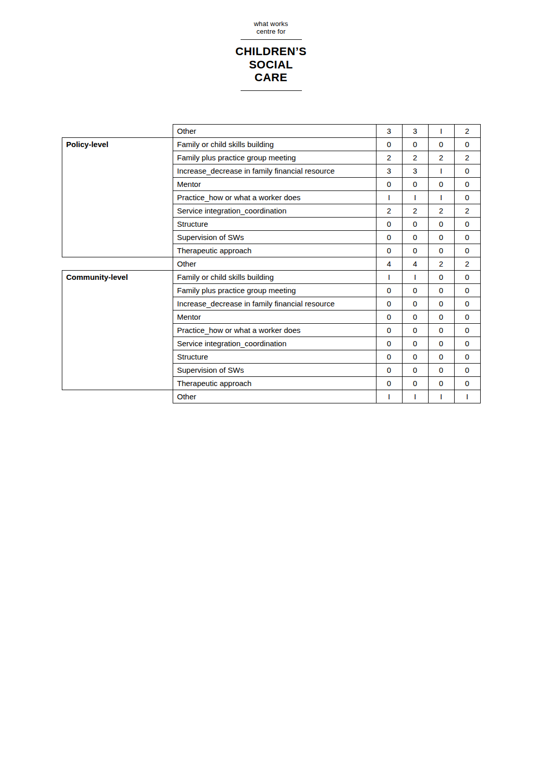what works
centre for
CHILDREN’S
SOCIAL
CARE
| | Other | 3 | 3 | I | 2 |
| Policy-level | Family or child skills building | 0 | 0 | 0 | 0 |
| Family plus practice group meeting | 2 | 2 | 2 | 2 |
| Increase_decrease in family financial resource | 3 | 3 | I | 0 |
| Mentor | 0 | 0 | 0 | 0 |
| Practice_how or what a worker does | I | I | I | 0 |
| Service integration_coordination | 2 | 2 | 2 | 2 |
| Structure | 0 | 0 | 0 | 0 |
| Supervision of SWs | 0 | 0 | 0 | 0 |
| Therapeutic approach | 0 | 0 | 0 | 0 |
| | Other | 4 | 4 | 2 | 2 |
| Community-level | Family or child skills building | I | I | 0 | 0 |
| Family plus practice group meeting | 0 | 0 | 0 | 0 |
| Increase_decrease in family financial resource | 0 | 0 | 0 | 0 |
| Mentor | 0 | 0 | 0 | 0 |
| Practice_how or what a worker does | 0 | 0 | 0 | 0 |
| Service integration_coordination | 0 | 0 | 0 | 0 |
| Structure | 0 | 0 | 0 | 0 |
| Supervision of SWs | 0 | 0 | 0 | 0 |
| Therapeutic approach | 0 | 0 | 0 | 0 |
| | Other | I | I | I | I |